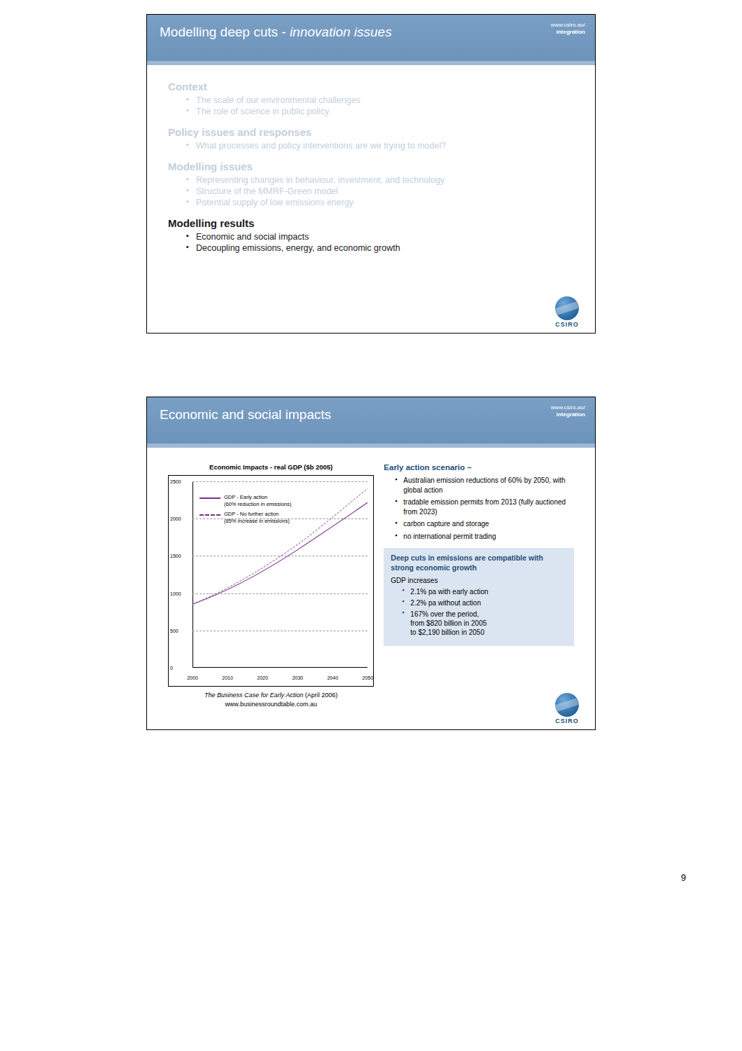Modelling deep cuts - innovation issues
www.csiro.au/
integration
Context
The scale of our environmental challenges
The role of science in public policy
Policy issues and responses
What processes and policy interventions are we trying to model?
Modelling issues
Representing changes in behaviour, investment, and technology
Structure of the MMRF-Green model
Potential supply of low emissions energy
Modelling results
Economic and social impacts
Decoupling emissions, energy, and economic growth
CSIRO
Economic and social impacts
www.csiro.au/
integration
Economic Impacts - real GDP ($b 2005)
2500
2000
1500
1000
500
0
2000
2010
2020
2030
2040
2050
GDP - Early action
(60% reduction in emissions)
GDP - No further action
(85% increase in emissions)
The Business Case for Early Action (April 2006)
www.businessroundtable.com.au
Early action scenario –
Australian emission reductions of 60% by 2050, with global action
tradable emission permits from 2013 (fully auctioned from 2023)
carbon capture and storage
no international permit trading
Deep cuts in emissions are compatible with strong economic growth
GDP increases
2.1% pa with early action
2.2% pa without action
167% over the period,
from $820 billion in 2005
to $2,190 billion in 2050
CSIRO
9